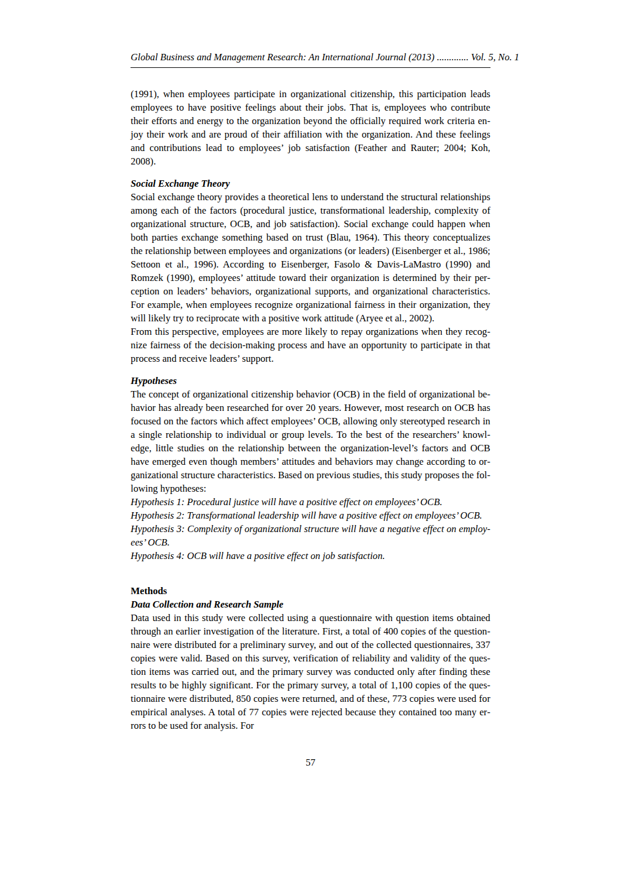Global Business and Management Research: An International Journal (2013) ............. Vol. 5, No. 1
(1991), when employees participate in organizational citizenship, this participation leads employees to have positive feelings about their jobs. That is, employees who contribute their efforts and energy to the organization beyond the officially required work criteria enjoy their work and are proud of their affiliation with the organization. And these feelings and contributions lead to employees’ job satisfaction (Feather and Rauter; 2004; Koh, 2008).
Social Exchange Theory
Social exchange theory provides a theoretical lens to understand the structural relationships among each of the factors (procedural justice, transformational leadership, complexity of organizational structure, OCB, and job satisfaction). Social exchange could happen when both parties exchange something based on trust (Blau, 1964). This theory conceptualizes the relationship between employees and organizations (or leaders) (Eisenberger et al., 1986; Settoon et al., 1996). According to Eisenberger, Fasolo & Davis-LaMastro (1990) and Romzek (1990), employees’ attitude toward their organization is determined by their perception on leaders’ behaviors, organizational supports, and organizational characteristics. For example, when employees recognize organizational fairness in their organization, they will likely try to reciprocate with a positive work attitude (Aryee et al., 2002).
From this perspective, employees are more likely to repay organizations when they recognize fairness of the decision-making process and have an opportunity to participate in that process and receive leaders’ support.
Hypotheses
The concept of organizational citizenship behavior (OCB) in the field of organizational behavior has already been researched for over 20 years. However, most research on OCB has focused on the factors which affect employees’ OCB, allowing only stereotyped research in a single relationship to individual or group levels. To the best of the researchers’ knowledge, little studies on the relationship between the organization-level’s factors and OCB have emerged even though members’ attitudes and behaviors may change according to organizational structure characteristics. Based on previous studies, this study proposes the following hypotheses:
Hypothesis 1: Procedural justice will have a positive effect on employees’ OCB.
Hypothesis 2: Transformational leadership will have a positive effect on employees’ OCB.
Hypothesis 3: Complexity of organizational structure will have a negative effect on employees’ OCB.
Hypothesis 4: OCB will have a positive effect on job satisfaction.
Methods
Data Collection and Research Sample
Data used in this study were collected using a questionnaire with question items obtained through an earlier investigation of the literature. First, a total of 400 copies of the questionnaire were distributed for a preliminary survey, and out of the collected questionnaires, 337 copies were valid. Based on this survey, verification of reliability and validity of the question items was carried out, and the primary survey was conducted only after finding these results to be highly significant. For the primary survey, a total of 1,100 copies of the questionnaire were distributed, 850 copies were returned, and of these, 773 copies were used for empirical analyses. A total of 77 copies were rejected because they contained too many errors to be used for analysis. For
57